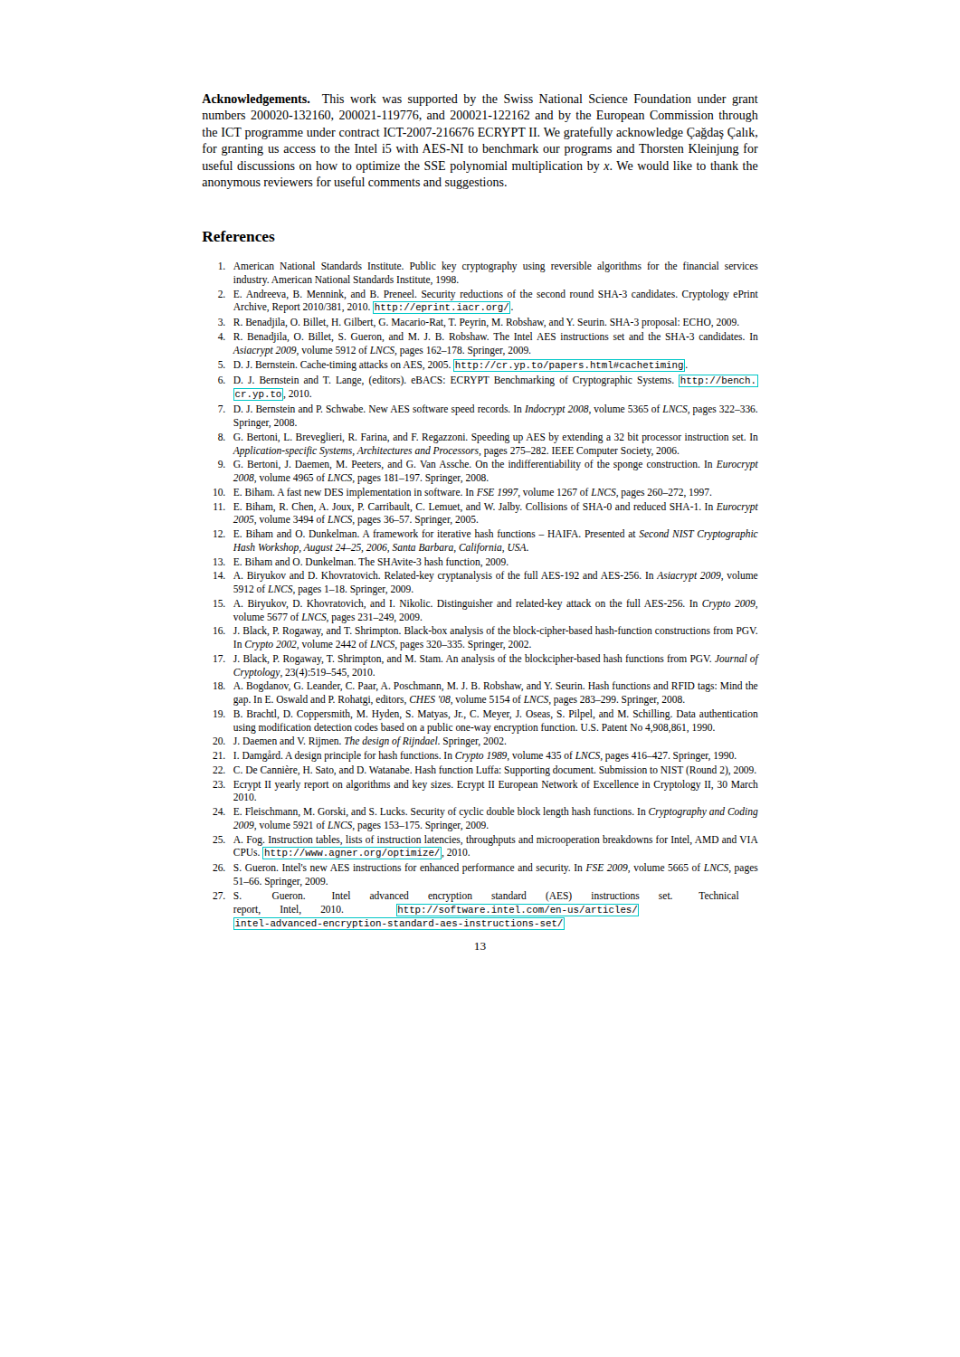Acknowledgements. This work was supported by the Swiss National Science Foundation under grant numbers 200020-132160, 200021-119776, and 200021-122162 and by the European Commission through the ICT programme under contract ICT-2007-216676 ECRYPT II. We gratefully acknowledge Çağdaş Çalık, for granting us access to the Intel i5 with AES-NI to benchmark our programs and Thorsten Kleinjung for useful discussions on how to optimize the SSE polynomial multiplication by x. We would like to thank the anonymous reviewers for useful comments and suggestions.
References
American National Standards Institute. Public key cryptography using reversible algorithms for the financial services industry. American National Standards Institute, 1998.
E. Andreeva, B. Mennink, and B. Preneel. Security reductions of the second round SHA-3 candidates. Cryptology ePrint Archive, Report 2010/381, 2010. http://eprint.iacr.org/.
R. Benadjila, O. Billet, H. Gilbert, G. Macario-Rat, T. Peyrin, M. Robshaw, and Y. Seurin. SHA-3 proposal: ECHO, 2009.
R. Benadjila, O. Billet, S. Gueron, and M. J. B. Robshaw. The Intel AES instructions set and the SHA-3 candidates. In Asiacrypt 2009, volume 5912 of LNCS, pages 162–178. Springer, 2009.
D. J. Bernstein. Cache-timing attacks on AES, 2005. http://cr.yp.to/papers.html#cachetiming.
D. J. Bernstein and T. Lange, (editors). eBACS: ECRYPT Benchmarking of Cryptographic Systems. http://bench. cr.yp.to, 2010.
D. J. Bernstein and P. Schwabe. New AES software speed records. In Indocrypt 2008, volume 5365 of LNCS, pages 322–336. Springer, 2008.
G. Bertoni, L. Breveglieri, R. Farina, and F. Regazzoni. Speeding up AES by extending a 32 bit processor instruction set. In Application-specific Systems, Architectures and Processors, pages 275–282. IEEE Computer Society, 2006.
G. Bertoni, J. Daemen, M. Peeters, and G. Van Assche. On the indifferentiability of the sponge construction. In Eurocrypt 2008, volume 4965 of LNCS, pages 181–197. Springer, 2008.
E. Biham. A fast new DES implementation in software. In FSE 1997, volume 1267 of LNCS, pages 260–272, 1997.
E. Biham, R. Chen, A. Joux, P. Carribault, C. Lemuet, and W. Jalby. Collisions of SHA-0 and reduced SHA-1. In Eurocrypt 2005, volume 3494 of LNCS, pages 36–57. Springer, 2005.
E. Biham and O. Dunkelman. A framework for iterative hash functions – HAIFA. Presented at Second NIST Cryptographic Hash Workshop, August 24–25, 2006, Santa Barbara, California, USA.
E. Biham and O. Dunkelman. The SHAvite-3 hash function, 2009.
A. Biryukov and D. Khovratovich. Related-key cryptanalysis of the full AES-192 and AES-256. In Asiacrypt 2009, volume 5912 of LNCS, pages 1–18. Springer, 2009.
A. Biryukov, D. Khovratovich, and I. Nikolic. Distinguisher and related-key attack on the full AES-256. In Crypto 2009, volume 5677 of LNCS, pages 231–249, 2009.
J. Black, P. Rogaway, and T. Shrimpton. Black-box analysis of the block-cipher-based hash-function constructions from PGV. In Crypto 2002, volume 2442 of LNCS, pages 320–335. Springer, 2002.
J. Black, P. Rogaway, T. Shrimpton, and M. Stam. An analysis of the blockcipher-based hash functions from PGV. Journal of Cryptology, 23(4):519–545, 2010.
A. Bogdanov, G. Leander, C. Paar, A. Poschmann, M. J. B. Robshaw, and Y. Seurin. Hash functions and RFID tags: Mind the gap. In E. Oswald and P. Rohatgi, editors, CHES '08, volume 5154 of LNCS, pages 283–299. Springer, 2008.
B. Brachtl, D. Coppersmith, M. Hyden, S. Matyas, Jr., C. Meyer, J. Oseas, S. Pilpel, and M. Schilling. Data authentication using modification detection codes based on a public one-way encryption function. U.S. Patent No 4,908,861, 1990.
J. Daemen and V. Rijmen. The design of Rijndael. Springer, 2002.
I. Damgård. A design principle for hash functions. In Crypto 1989, volume 435 of LNCS, pages 416–427. Springer, 1990.
C. De Cannière, H. Sato, and D. Watanabe. Hash function Luffa: Supporting document. Submission to NIST (Round 2), 2009.
Ecrypt II yearly report on algorithms and key sizes. Ecrypt II European Network of Excellence in Cryptology II, 30 March 2010.
E. Fleischmann, M. Gorski, and S. Lucks. Security of cyclic double block length hash functions. In Cryptography and Coding 2009, volume 5921 of LNCS, pages 153–175. Springer, 2009.
A. Fog. Instruction tables, lists of instruction latencies, throughputs and microoperation breakdowns for Intel, AMD and VIA CPUs. http://www.agner.org/optimize/, 2010.
S. Gueron. Intel's new AES instructions for enhanced performance and security. In FSE 2009, volume 5665 of LNCS, pages 51–66. Springer, 2009.
S. Gueron. Intel advanced encryption standard (AES) instructions set. Technical report, Intel, 2010. http://software.intel.com/en-us/articles/
intel-advanced-encryption-standard-aes-instructions-set/
13